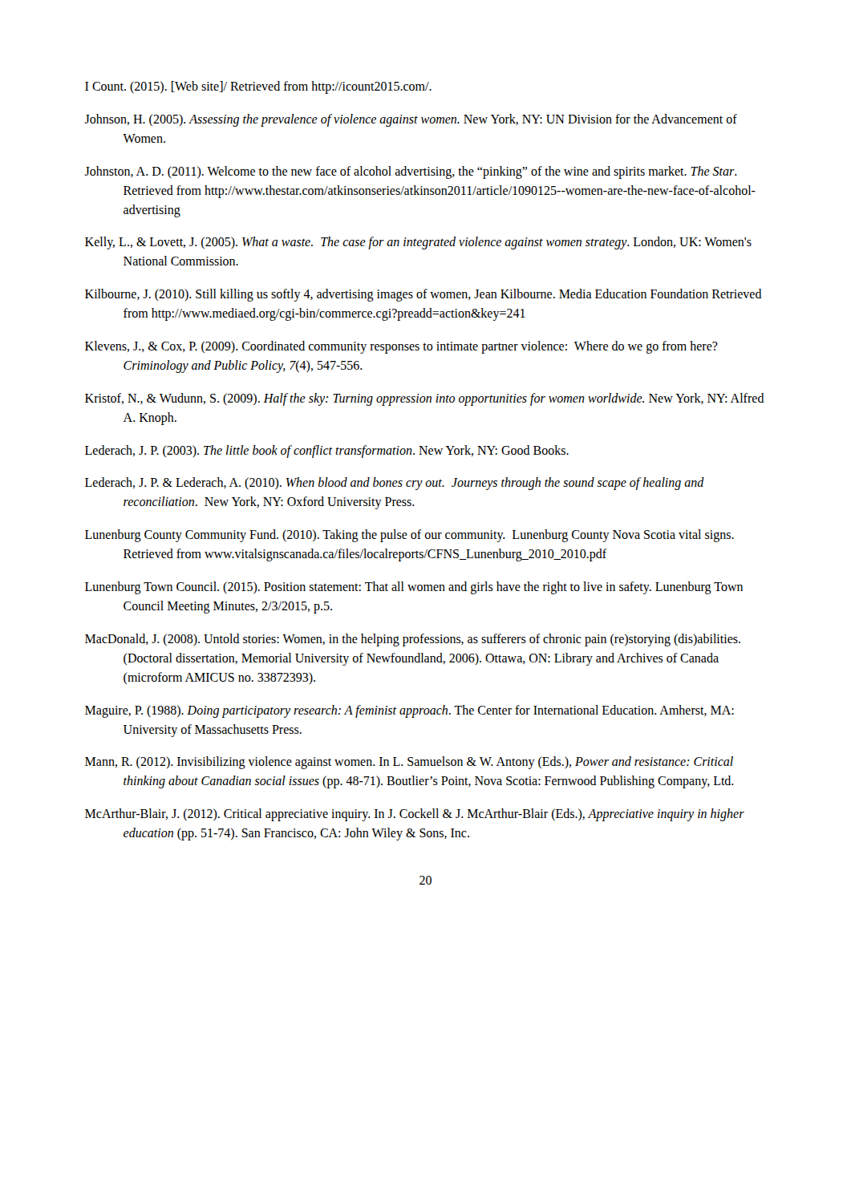I Count. (2015). [Web site]/ Retrieved from http://icount2015.com/.
Johnson, H. (2005). Assessing the prevalence of violence against women. New York, NY: UN Division for the Advancement of Women.
Johnston, A. D. (2011). Welcome to the new face of alcohol advertising, the “pinking” of the wine and spirits market. The Star. Retrieved from http://www.thestar.com/atkinsonseries/atkinson2011/article/1090125--women-are-the-new-face-of-alcohol-advertising
Kelly, L., & Lovett, J. (2005). What a waste. The case for an integrated violence against women strategy. London, UK: Women's National Commission.
Kilbourne, J. (2010). Still killing us softly 4, advertising images of women, Jean Kilbourne. Media Education Foundation Retrieved from http://www.mediaed.org/cgi-bin/commerce.cgi?preadd=action&key=241
Klevens, J., & Cox, P. (2009). Coordinated community responses to intimate partner violence: Where do we go from here? Criminology and Public Policy, 7(4), 547-556.
Kristof, N., & Wudunn, S. (2009). Half the sky: Turning oppression into opportunities for women worldwide. New York, NY: Alfred A. Knoph.
Lederach, J. P. (2003). The little book of conflict transformation. New York, NY: Good Books.
Lederach, J. P. & Lederach, A. (2010). When blood and bones cry out. Journeys through the sound scape of healing and reconciliation. New York, NY: Oxford University Press.
Lunenburg County Community Fund. (2010). Taking the pulse of our community. Lunenburg County Nova Scotia vital signs. Retrieved from www.vitalsignscanada.ca/files/localreports/CFNS_Lunenburg_2010_2010.pdf
Lunenburg Town Council. (2015). Position statement: That all women and girls have the right to live in safety. Lunenburg Town Council Meeting Minutes, 2/3/2015, p.5.
MacDonald, J. (2008). Untold stories: Women, in the helping professions, as sufferers of chronic pain (re)storying (dis)abilities. (Doctoral dissertation, Memorial University of Newfoundland, 2006). Ottawa, ON: Library and Archives of Canada (microform AMICUS no. 33872393).
Maguire, P. (1988). Doing participatory research: A feminist approach. The Center for International Education. Amherst, MA: University of Massachusetts Press.
Mann, R. (2012). Invisibilizing violence against women. In L. Samuelson & W. Antony (Eds.), Power and resistance: Critical thinking about Canadian social issues (pp. 48-71). Boutlier’s Point, Nova Scotia: Fernwood Publishing Company, Ltd.
McArthur-Blair, J. (2012). Critical appreciative inquiry. In J. Cockell & J. McArthur-Blair (Eds.), Appreciative inquiry in higher education (pp. 51-74). San Francisco, CA: John Wiley & Sons, Inc.
20